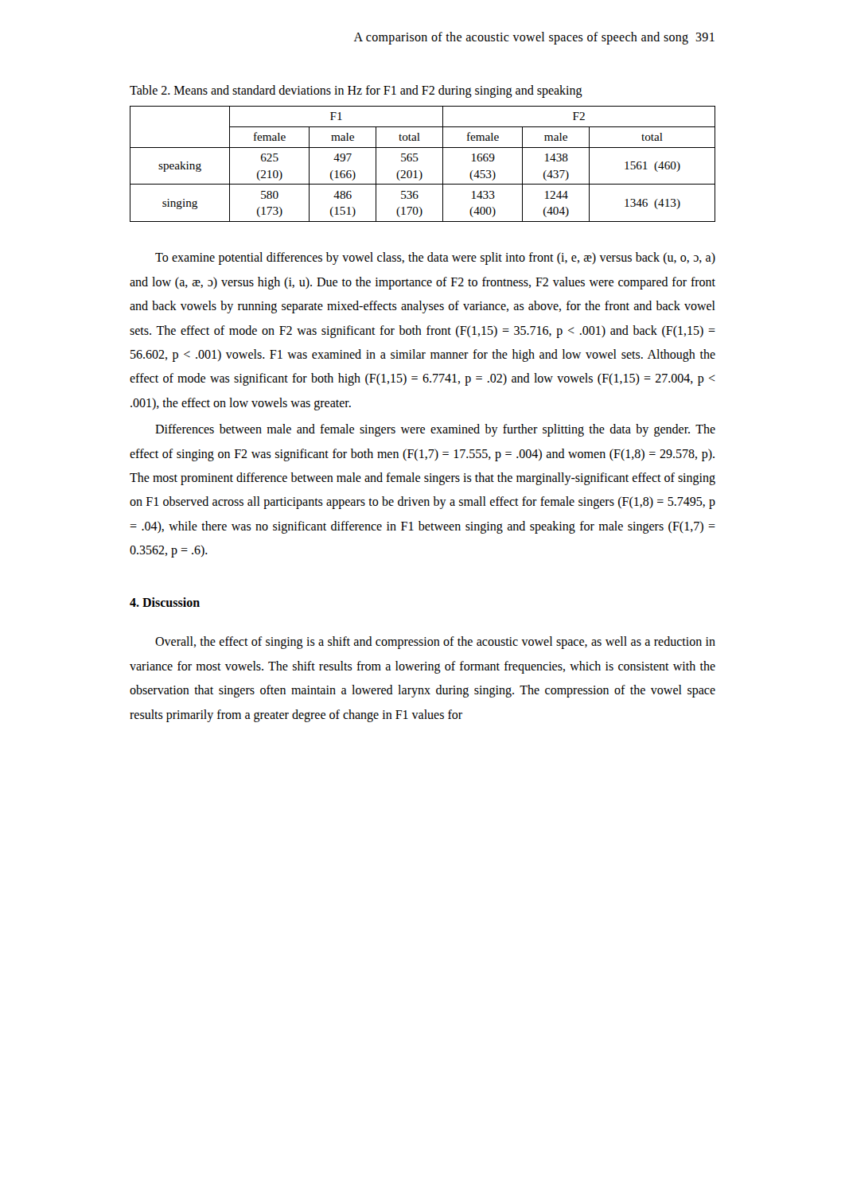A comparison of the acoustic vowel spaces of speech and song 391
Table 2. Means and standard deviations in Hz for F1 and F2 during singing and speaking
| | F1 | F2 |
| --- | --- | --- |
| female | male | total | female | male | total |
| speaking | 625 (210) | 497 (166) | 565 (201) | 1669 (453) | 1438 (437) | 1561 (460) |
| singing | 580 (173) | 486 (151) | 536 (170) | 1433 (400) | 1244 (404) | 1346 (413) |
To examine potential differences by vowel class, the data were split into front (i, e, æ) versus back (u, o, ɔ, a) and low (a, æ, ɔ) versus high (i, u). Due to the importance of F2 to frontness, F2 values were compared for front and back vowels by running separate mixed-effects analyses of variance, as above, for the front and back vowel sets. The effect of mode on F2 was significant for both front (F(1,15) = 35.716, p < .001) and back (F(1,15) = 56.602, p < .001) vowels. F1 was examined in a similar manner for the high and low vowel sets. Although the effect of mode was significant for both high (F(1,15) = 6.7741, p = .02) and low vowels (F(1,15) = 27.004, p < .001), the effect on low vowels was greater.
Differences between male and female singers were examined by further splitting the data by gender. The effect of singing on F2 was significant for both men (F(1,7) = 17.555, p = .004) and women (F(1,8) = 29.578, p). The most prominent difference between male and female singers is that the marginally-significant effect of singing on F1 observed across all participants appears to be driven by a small effect for female singers (F(1,8) = 5.7495, p = .04), while there was no significant difference in F1 between singing and speaking for male singers (F(1,7) = 0.3562, p = .6).
4. Discussion
Overall, the effect of singing is a shift and compression of the acoustic vowel space, as well as a reduction in variance for most vowels. The shift results from a lowering of formant frequencies, which is consistent with the observation that singers often maintain a lowered larynx during singing. The compression of the vowel space results primarily from a greater degree of change in F1 values for